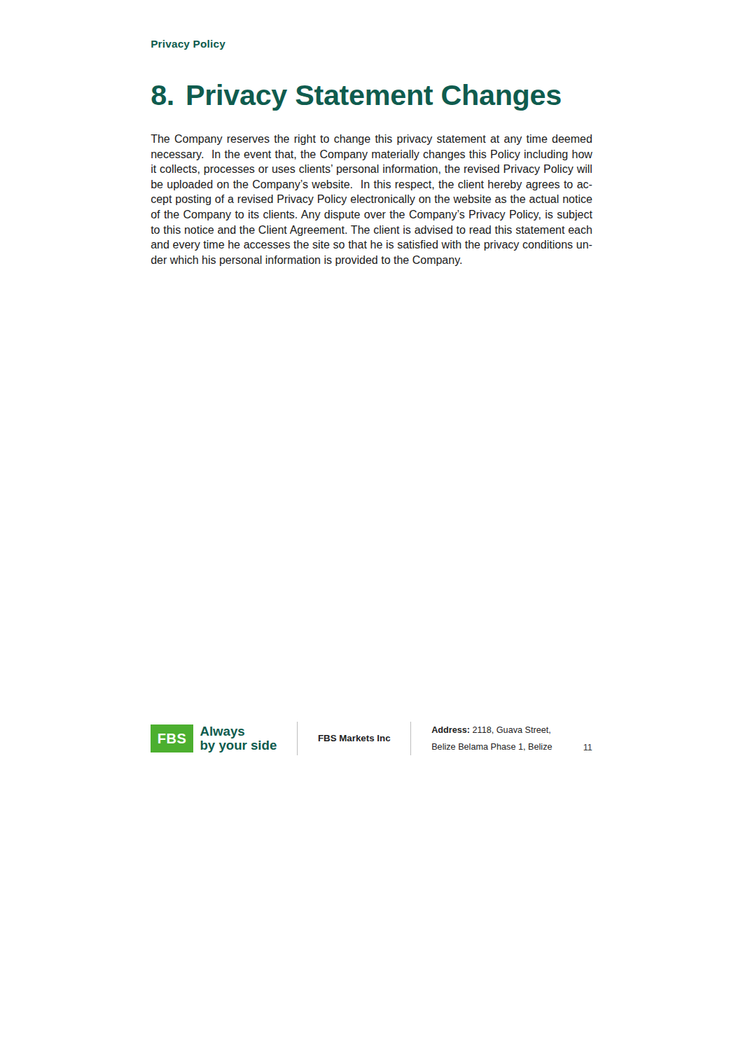Privacy Policy
8. Privacy Statement Changes
The Company reserves the right to change this privacy statement at any time deemed necessary. In the event that, the Company materially changes this Policy including how it collects, processes or uses clients’ personal information, the revised Privacy Policy will be uploaded on the Company’s website. In this respect, the client hereby agrees to accept posting of a revised Privacy Policy electronically on the website as the actual notice of the Company to its clients. Any dispute over the Company’s Privacy Policy, is subject to this notice and the Client Agreement. The client is advised to read this statement each and every time he accesses the site so that he is satisfied with the privacy conditions under which his personal information is provided to the Company.
FBS Always
by your side
FBS Markets Inc
Address: 2118, Guava Street,
Belize Belama Phase 1, Belize
11